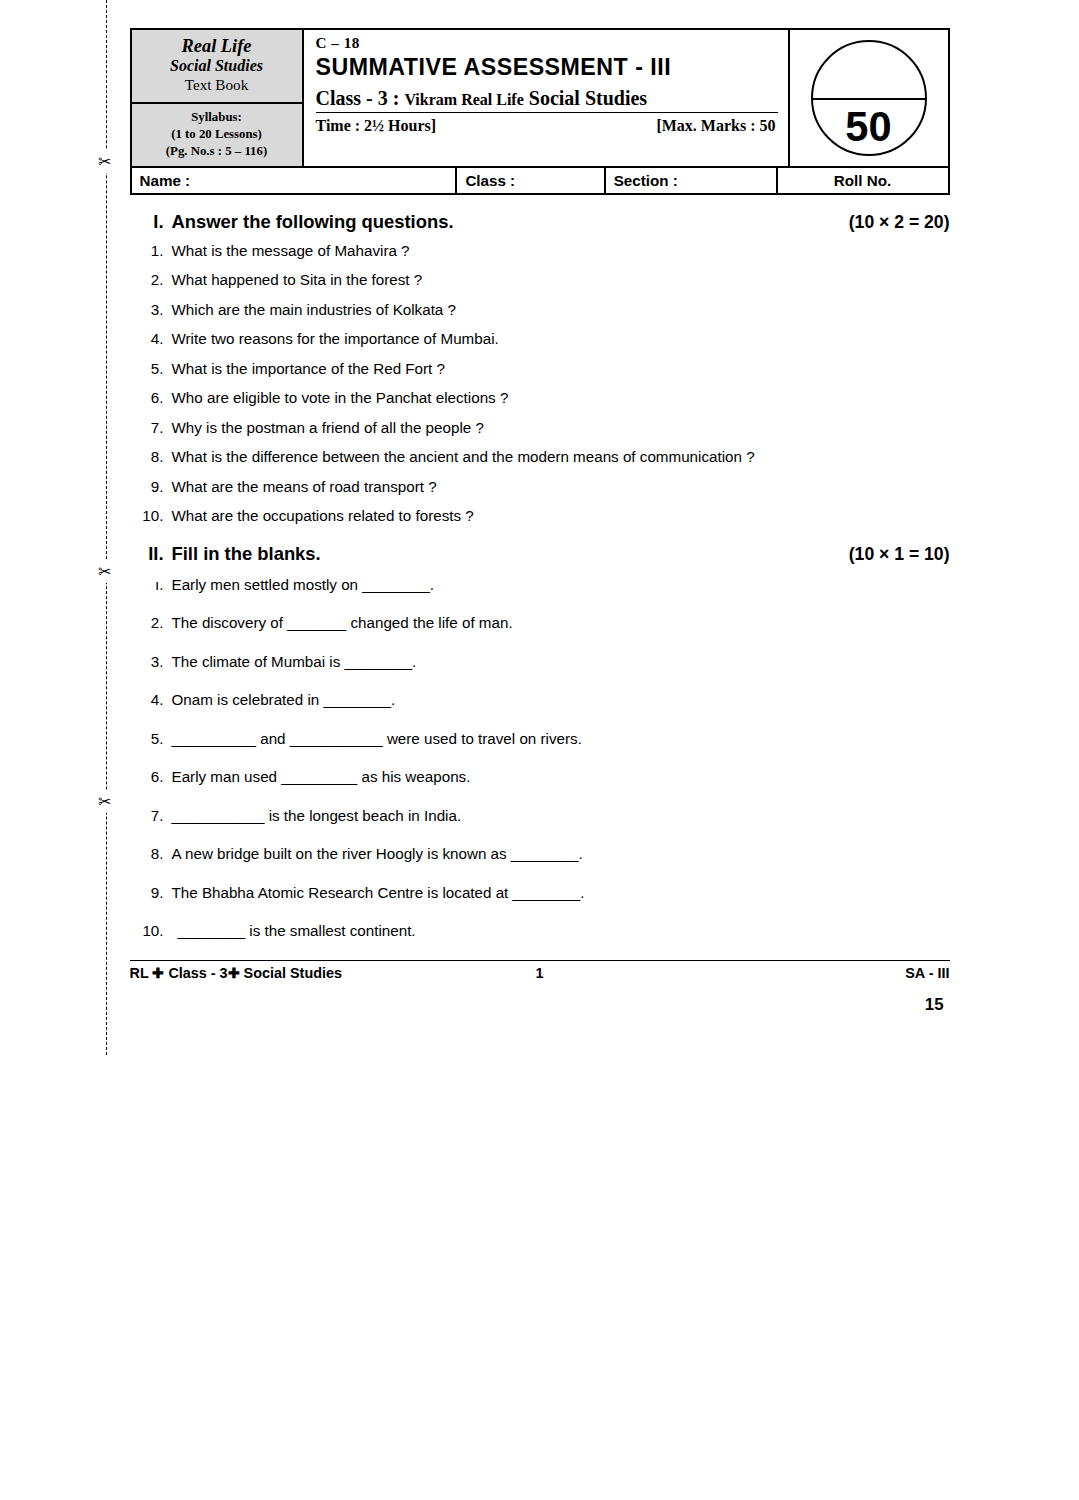✂ ✂ ✂
Real Life
Social Studies
Text Book
Syllabus:
(1 to 20 Lessons)
(Pg. No.s : 5 – 116)
C – 18
SUMMATIVE ASSESSMENT - III
Class - 3 : Vikram Real Life Social Studies
Time : 2½ Hours] [Max. Marks : 50
50
Name :
Class :
Section :
Roll No.
I. Answer the following questions. (10 × 2 = 20)
What is the message of Mahavira ?
What happened to Sita in the forest ?
Which are the main industries of Kolkata ?
Write two reasons for the importance of Mumbai.
What is the importance of the Red Fort ?
Who are eligible to vote in the Panchat elections ?
Why is the postman a friend of all the people ?
What is the difference between the ancient and the modern means of communication ?
What are the means of road transport ?
What are the occupations related to forests ?
II. Fill in the blanks. (10 × 1 = 10)
Early men settled mostly on ________.
The discovery of _______ changed the life of man.
The climate of Mumbai is ________.
Onam is celebrated in ________.
__________ and ___________ were used to travel on rivers.
Early man used _________ as his weapons.
___________ is the longest beach in India.
A new bridge built on the river Hoogly is known as ________.
The Bhabha Atomic Research Centre is located at ________.
________ is the smallest continent.
RL ✚ Class - 3✚ Social Studies
1
SA - III
15